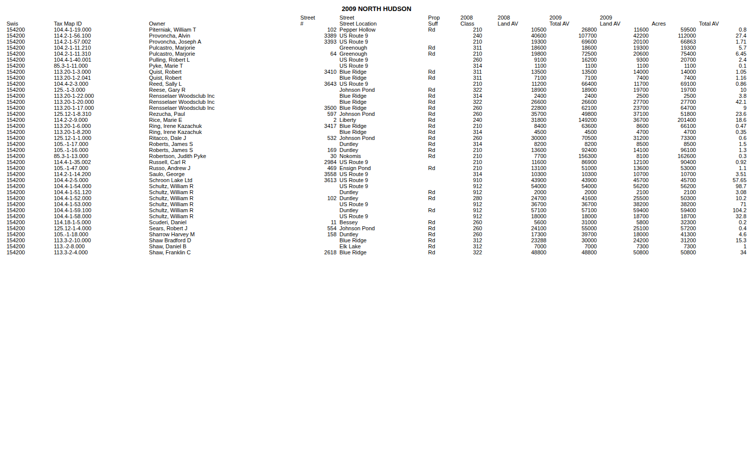2009 NORTH HUDSON
| Swis | Tax Map ID | Owner | Street | Street | Prop | 2008 | 2008 | 2009 | 2009 | Acres |
| --- | --- | --- | --- | --- | --- | --- | --- | --- | --- | --- |
| # | Street Location | Suff | Class | Land AV | Total AV | Land AV | Total AV |
| 154200 | 104.4-1-19.000 | Piterniak, William T | 102 | Pepper Hollow | Rd | 210 | 10500 | 26800 | 11600 | 59500 | 0.8 |
| 154200 | 114.2-1-56.100 | Provoncha, Alvin | 3389 | US Route 9 | | 240 | 40600 | 107700 | 42200 | 112000 | 27.4 |
| 154200 | 114.2-1-57.002 | Provoncha, Joseph A | 3393 | US Route 9 | | 210 | 19300 | 69600 | 20100 | 66863 | 1.71 |
| 154200 | 104.2-1-11.210 | Pulcastro, Marjorie | | Greenough | Rd | 311 | 18600 | 18600 | 19300 | 19300 | 5.7 |
| 154200 | 104.2-1-11.310 | Pulcastro, Marjorie | 64 | Greenough | Rd | 210 | 19800 | 72500 | 20600 | 75400 | 6.45 |
| 154200 | 104.4-1-40.001 | Pulling, Robert L | | US Route 9 | | 260 | 9100 | 16200 | 9300 | 20700 | 2.4 |
| 154200 | 85.3-1-11.000 | Pyke, Marie T | | US Route 9 | | 314 | 1100 | 1100 | 1100 | 1100 | 0.1 |
| 154200 | 113.20-1-3.000 | Quist, Robert | 3410 | Blue Ridge | Rd | 311 | 13500 | 13500 | 14000 | 14000 | 1.05 |
| 154200 | 113.20-1-2.041 | Quist, Robert | | Blue Ridge | Rd | 311 | 7100 | 7100 | 7400 | 7400 | 1.16 |
| 154200 | 104.4-2-3.000 | Reed, Sally L | 3643 | US Route 9 | | 210 | 11200 | 66400 | 11700 | 69100 | 0.86 |
| 154200 | 125.-1-3.000 | Reese, Gary R | | Johnson Pond | Rd | 322 | 18900 | 18900 | 19700 | 19700 | 10 |
| 154200 | 113.20-1-22.000 | Rensselaer Woodsclub Inc | | Blue Ridge | Rd | 314 | 2400 | 2400 | 2500 | 2500 | 3.8 |
| 154200 | 113.20-1-20.000 | Rensselaer Woodsclub Inc | | Blue Ridge | Rd | 322 | 26600 | 26600 | 27700 | 27700 | 42.1 |
| 154200 | 113.20-1-17.000 | Rensselaer Woodsclub Inc | 3500 | Blue Ridge | Rd | 260 | 22800 | 62100 | 23700 | 64700 | 9 |
| 154200 | 125.12-1-8.310 | Rezucha, Paul | 597 | Johnson Pond | Rd | 260 | 35700 | 49800 | 37100 | 51800 | 23.6 |
| 154200 | 114.2-2-9.000 | Rice, Marie E | 2 | Liberty | Rd | 240 | 31800 | 149200 | 36700 | 201400 | 18.6 |
| 154200 | 113.20-1-6.000 | Ring, Irene Kazachuk | 3417 | Blue Ridge | Rd | 210 | 8400 | 63600 | 8600 | 66100 | 0.47 |
| 154200 | 113.20-1-8.200 | Ring, Irene Kazachuk | | Blue Ridge | Rd | 314 | 4500 | 4500 | 4700 | 4700 | 0.35 |
| 154200 | 125.12-1-1.000 | Ritacco, Dale J | 532 | Johnson Pond | Rd | 260 | 30000 | 70500 | 31200 | 73300 | 0.6 |
| 154200 | 105.-1-17.000 | Roberts, James S | | Duntley | Rd | 314 | 8200 | 8200 | 8500 | 8500 | 1.5 |
| 154200 | 105.-1-16.000 | Roberts, James S | 169 | Duntley | Rd | 210 | 13600 | 92400 | 14100 | 96100 | 1.3 |
| 154200 | 85.3-1-13.000 | Robertson, Judith Pyke | 30 | Nokomis | Rd | 210 | 7700 | 156300 | 8100 | 162600 | 0.3 |
| 154200 | 114.4-1-35.002 | Russell, Carl R | 2984 | US Route 9 | | 210 | 11600 | 86900 | 12100 | 90400 | 0.92 |
| 154200 | 105.-1-47.000 | Russo, Andrew J | 469 | Ensign Pond | Rd | 210 | 13100 | 51000 | 13600 | 53000 | 1.1 |
| 154200 | 114.2-1-14.200 | Saulo, George | 3558 | US Route 9 | | 314 | 10300 | 10300 | 10700 | 10700 | 3.51 |
| 154200 | 104.4-2-5.000 | Schroon Lake Ltd | 3613 | US Route 9 | | 910 | 43900 | 43900 | 45700 | 45700 | 57.65 |
| 154200 | 104.4-1-54.000 | Schultz, William R | | US Route 9 | | 912 | 54000 | 54000 | 56200 | 56200 | 98.7 |
| 154200 | 104.4-1-51.120 | Schultz, William R | | Duntley | Rd | 912 | 2000 | 2000 | 2100 | 2100 | 3.08 |
| 154200 | 104.4-1-52.000 | Schultz, William R | 102 | Duntley | Rd | 280 | 24700 | 41600 | 25500 | 50300 | 10.2 |
| 154200 | 104.4-1-53.000 | Schultz, William R | | US Route 9 | | 912 | 36700 | 36700 | 38200 | 38200 | 71 |
| 154200 | 104.4-1-59.100 | Schultz, William R | | Duntley | Rd | 912 | 57100 | 57100 | 59400 | 59400 | 104.2 |
| 154200 | 104.4-1-58.000 | Schultz, William R | | US Route 9 | | 912 | 18000 | 18000 | 18700 | 18700 | 32.8 |
| 154200 | 114.18-1-5.000 | Scuderi, Daniel | 11 | Bessey | Rd | 260 | 5600 | 31000 | 5800 | 32300 | 0.2 |
| 154200 | 125.12-1-4.000 | Sears, Robert J | 554 | Johnson Pond | Rd | 260 | 24100 | 55000 | 25100 | 57200 | 0.4 |
| 154200 | 105.-1-18.000 | Sharrow Harvey M | 158 | Duntley | Rd | 260 | 17300 | 39700 | 18000 | 41300 | 4.6 |
| 154200 | 113.3-2-10.000 | Shaw Bradford D | | Blue Ridge | Rd | 312 | 23288 | 30000 | 24200 | 31200 | 15.3 |
| 154200 | 113.-2-8.000 | Shaw, Daniel B | | Elk Lake | Rd | 312 | 7000 | 7000 | 7300 | 7300 | 1 |
| 154200 | 113.3-2-4.000 | Shaw, Franklin C | 2618 | Blue Ridge | Rd | 322 | 48800 | 48800 | 50800 | 50800 | 34 |